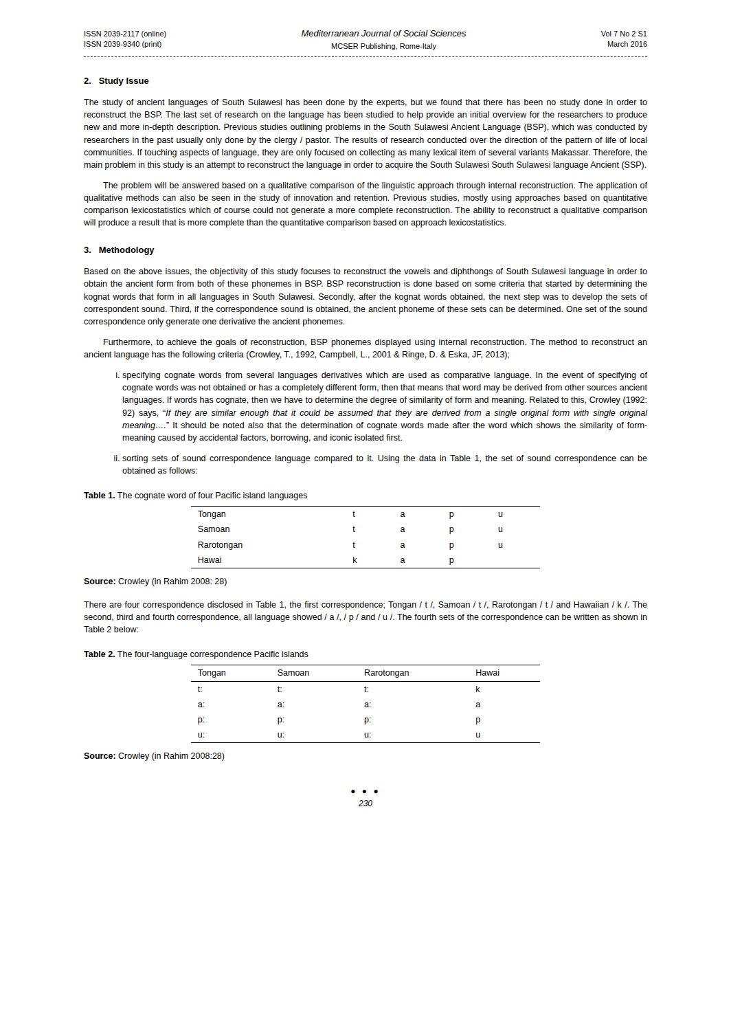ISSN 2039-2117 (online)
ISSN 2039-9340 (print)
Mediterranean Journal of Social Sciences
MCSER Publishing, Rome-Italy
Vol 7 No 2 S1
March 2016
2. Study Issue
The study of ancient languages of South Sulawesi has been done by the experts, but we found that there has been no study done in order to reconstruct the BSP. The last set of research on the language has been studied to help provide an initial overview for the researchers to produce new and more in-depth description. Previous studies outlining problems in the South Sulawesi Ancient Language (BSP), which was conducted by researchers in the past usually only done by the clergy / pastor. The results of research conducted over the direction of the pattern of life of local communities. If touching aspects of language, they are only focused on collecting as many lexical item of several variants Makassar. Therefore, the main problem in this study is an attempt to reconstruct the language in order to acquire the South Sulawesi South Sulawesi language Ancient (SSP).
The problem will be answered based on a qualitative comparison of the linguistic approach through internal reconstruction. The application of qualitative methods can also be seen in the study of innovation and retention. Previous studies, mostly using approaches based on quantitative comparison lexicostatistics which of course could not generate a more complete reconstruction. The ability to reconstruct a qualitative comparison will produce a result that is more complete than the quantitative comparison based on approach lexicostatistics.
3. Methodology
Based on the above issues, the objectivity of this study focuses to reconstruct the vowels and diphthongs of South Sulawesi language in order to obtain the ancient form from both of these phonemes in BSP. BSP reconstruction is done based on some criteria that started by determining the kognat words that form in all languages in South Sulawesi. Secondly, after the kognat words obtained, the next step was to develop the sets of correspondent sound. Third, if the correspondence sound is obtained, the ancient phoneme of these sets can be determined. One set of the sound correspondence only generate one derivative the ancient phonemes.
Furthermore, to achieve the goals of reconstruction, BSP phonemes displayed using internal reconstruction. The method to reconstruct an ancient language has the following criteria (Crowley, T., 1992, Campbell, L., 2001 & Ringe, D. & Eska, JF, 2013);
specifying cognate words from several languages derivatives which are used as comparative language. In the event of specifying of cognate words was not obtained or has a completely different form, then that means that word may be derived from other sources ancient languages. If words has cognate, then we have to determine the degree of similarity of form and meaning. Related to this, Crowley (1992: 92) says, “If they are similar enough that it could be assumed that they are derived from a single original form with single original meaning….” It should be noted also that the determination of cognate words made after the word which shows the similarity of form-meaning caused by accidental factors, borrowing, and iconic isolated first.
sorting sets of sound correspondence language compared to it. Using the data in Table 1, the set of sound correspondence can be obtained as follows:
Table 1. The cognate word of four Pacific island languages
| Tongan | t | a | p | u |
| Samoan | t | a | p | u |
| Rarotongan | t | a | p | u |
| Hawai | k | a | p | |
Source: Crowley (in Rahim 2008: 28)
There are four correspondence disclosed in Table 1, the first correspondence; Tongan / t /, Samoan / t /, Rarotongan / t / and Hawaiian / k /. The second, third and fourth correspondence, all language showed / a /, / p / and / u /. The fourth sets of the correspondence can be written as shown in Table 2 below:
Table 2. The four-language correspondence Pacific islands
| Tongan | Samoan | Rarotongan | Hawai |
| t: | t: | t: | k |
| a: | a: | a: | a |
| p: | p: | p: | p |
| u: | u: | u: | u |
Source: Crowley (in Rahim 2008:28)
● ● ●
230